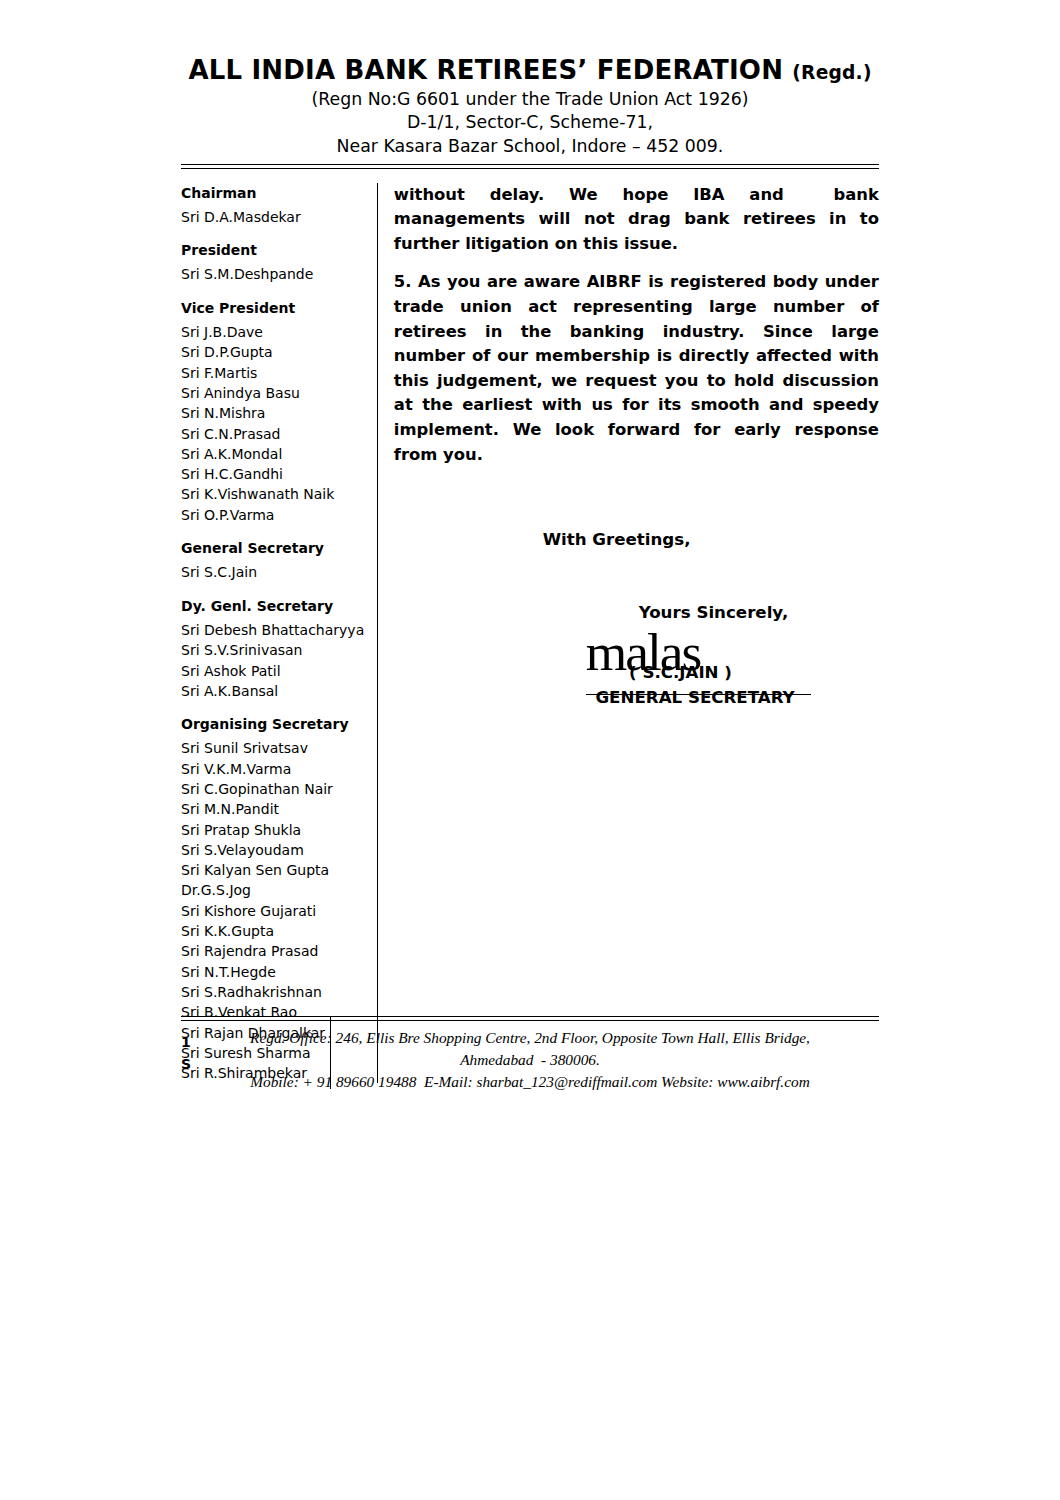ALL INDIA BANK RETIREES’ FEDERATION (Regd.)
(Regn No:G 6601 under the Trade Union Act 1926)
D-1/1, Sector-C, Scheme-71,
Near Kasara Bazar School, Indore – 452 009.
Chairman
Sri D.A.Masdekar
President
Sri S.M.Deshpande
Vice President
Sri J.B.Dave
Sri D.P.Gupta
Sri F.Martis
Sri Anindya Basu
Sri N.Mishra
Sri C.N.Prasad
Sri A.K.Mondal
Sri H.C.Gandhi
Sri K.Vishwanath Naik
Sri O.P.Varma
General Secretary
Sri S.C.Jain
Dy. Genl. Secretary
Sri Debesh Bhattacharyya
Sri S.V.Srinivasan
Sri Ashok Patil
Sri A.K.Bansal
Organising Secretary
Sri Sunil Srivatsav
Sri V.K.M.Varma
Sri C.Gopinathan Nair
Sri M.N.Pandit
Sri Pratap Shukla
Sri S.Velayoudam
Sri Kalyan Sen Gupta
Dr.G.S.Jog
Sri Kishore Gujarati
Sri K.K.Gupta
Sri Rajendra Prasad
Sri N.T.Hegde
Sri S.Radhakrishnan
Sri B.Venkat Rao
Sri Rajan Dhargalkar
Sri Suresh Sharma
Sri R.Shirambekar
without delay. We hope IBA and bank managements will not drag bank retirees in to further litigation on this issue.
5. As you are aware AIBRF is registered body under trade union act representing large number of retirees in the banking industry. Since large number of our membership is directly affected with this judgement, we request you to hold discussion at the earliest with us for its smooth and speedy implement. We look forward for early response from you.
With Greetings,
Yours Sincerely,
malas
( S.C.JAIN )
GENERAL SECRETARY
1
S
Regd. Office: 246, Ellis Bre Shopping Centre, 2nd Floor, Opposite Town Hall, Ellis Bridge,
Ahmedabad - 380006.
Mobile: + 91 89660 19488 E-Mail: sharbat_123@rediffmail.com Website: www.aibrf.com